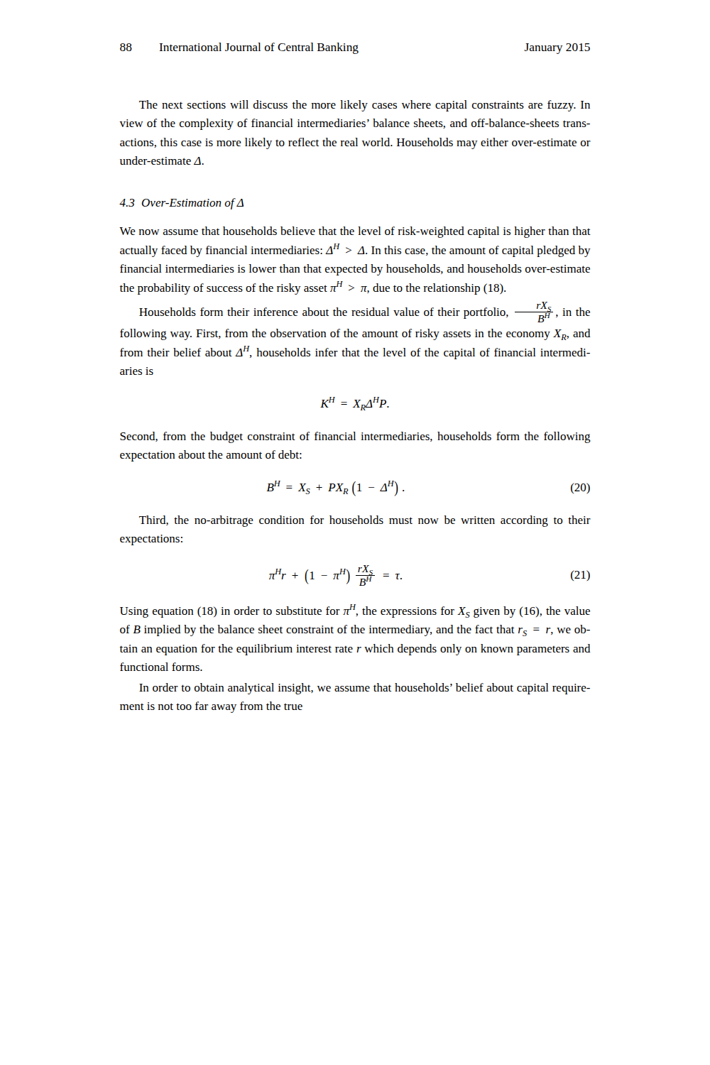88 International Journal of Central Banking January 2015
The next sections will discuss the more likely cases where capital constraints are fuzzy. In view of the complexity of financial intermediaries’ balance sheets, and off-balance-sheets transactions, this case is more likely to reflect the real world. Households may either over-estimate or under-estimate Δ.
4.3 Over-Estimation of Δ
We now assume that households believe that the level of risk-weighted capital is higher than that actually faced by financial intermediaries: ΔH > Δ. In this case, the amount of capital pledged by financial intermediaries is lower than that expected by households, and households over-estimate the probability of success of the risky asset πH > π, due to the relationship (18).
Households form their inference about the residual value of their portfolio, rXS BH, in the following way. First, from the observation of the amount of risky assets in the economy XR, and from their belief about ΔH, households infer that the level of the capital of financial intermediaries is
KH = XRΔHP.
Second, from the budget constraint of financial intermediaries, households form the following expectation about the amount of debt:
BH = XS + PXR (1 − ΔH) .
(20)
Third, the no-arbitrage condition for households must now be written according to their expectations:
πHr + (1 − πH) rXS BH = τ.
(21)
Using equation (18) in order to substitute for πH, the expressions for XS given by (16), the value of B implied by the balance sheet constraint of the intermediary, and the fact that rS = r, we obtain an equation for the equilibrium interest rate r which depends only on known parameters and functional forms.
In order to obtain analytical insight, we assume that households’ belief about capital requirement is not too far away from the true